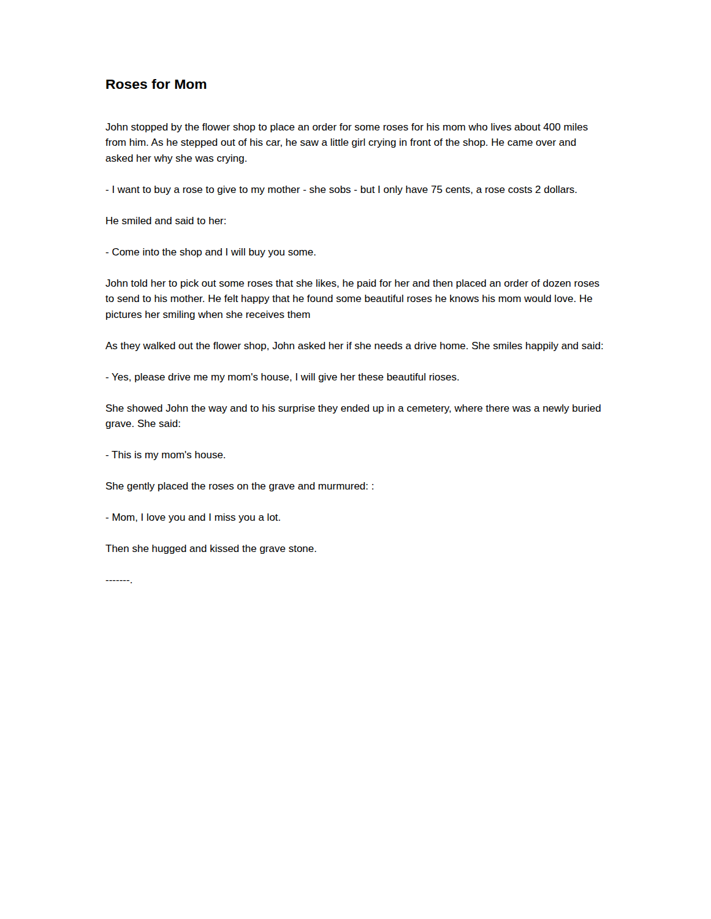Roses for Mom
John stopped by the flower shop to place an order for some roses for his mom who lives about 400 miles from him. As he stepped out of his car, he saw a little girl crying in front of the shop. He came over and asked her why she was crying.
- I want to buy a rose to give to my mother - she sobs - but I only have 75 cents, a rose costs 2 dollars.
He smiled and said to her:
- Come into the shop and I will buy you some.
John told her to pick out some roses that she likes, he paid for her and then placed an order of dozen roses to send to his mother. He felt happy that he found some beautiful roses he knows his mom would love. He pictures her smiling when she receives them
As they walked out the flower shop, John asked her if she needs a drive home. She smiles happily and said:
- Yes, please drive me my mom's house, I will give her these beautiful rioses.
She showed John the way and to his surprise they ended up in a cemetery, where there was a newly buried grave. She said:
- This is my mom's house.
She gently placed the roses on the grave and murmured: :
- Mom, I love you and I miss you a lot.
Then she hugged and kissed the grave stone.
-------.